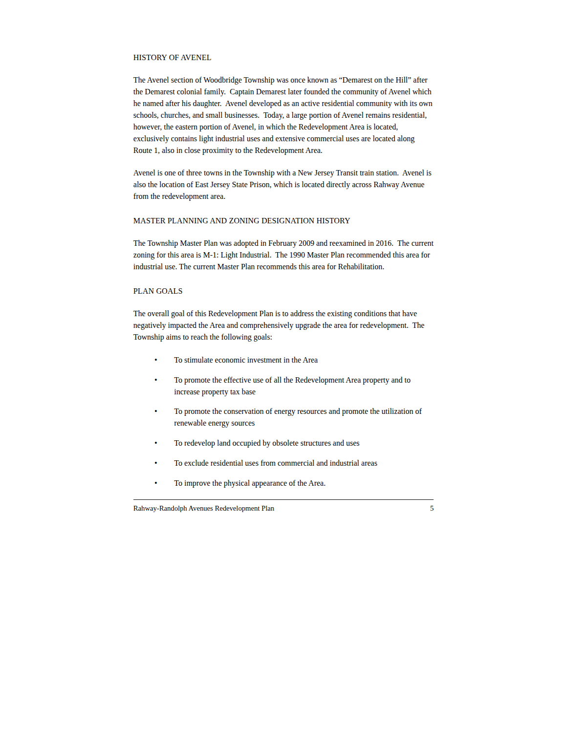HISTORY OF AVENEL
The Avenel section of Woodbridge Township was once known as “Demarest on the Hill” after the Demarest colonial family. Captain Demarest later founded the community of Avenel which he named after his daughter. Avenel developed as an active residential community with its own schools, churches, and small businesses. Today, a large portion of Avenel remains residential, however, the eastern portion of Avenel, in which the Redevelopment Area is located, exclusively contains light industrial uses and extensive commercial uses are located along Route 1, also in close proximity to the Redevelopment Area.
Avenel is one of three towns in the Township with a New Jersey Transit train station. Avenel is also the location of East Jersey State Prison, which is located directly across Rahway Avenue from the redevelopment area.
MASTER PLANNING AND ZONING DESIGNATION HISTORY
The Township Master Plan was adopted in February 2009 and reexamined in 2016. The current zoning for this area is M-1: Light Industrial. The 1990 Master Plan recommended this area for industrial use. The current Master Plan recommends this area for Rehabilitation.
PLAN GOALS
The overall goal of this Redevelopment Plan is to address the existing conditions that have negatively impacted the Area and comprehensively upgrade the area for redevelopment. The Township aims to reach the following goals:
To stimulate economic investment in the Area
To promote the effective use of all the Redevelopment Area property and to increase property tax base
To promote the conservation of energy resources and promote the utilization of renewable energy sources
To redevelop land occupied by obsolete structures and uses
To exclude residential uses from commercial and industrial areas
To improve the physical appearance of the Area.
Rahway-Randolph Avenues Redevelopment Plan 5